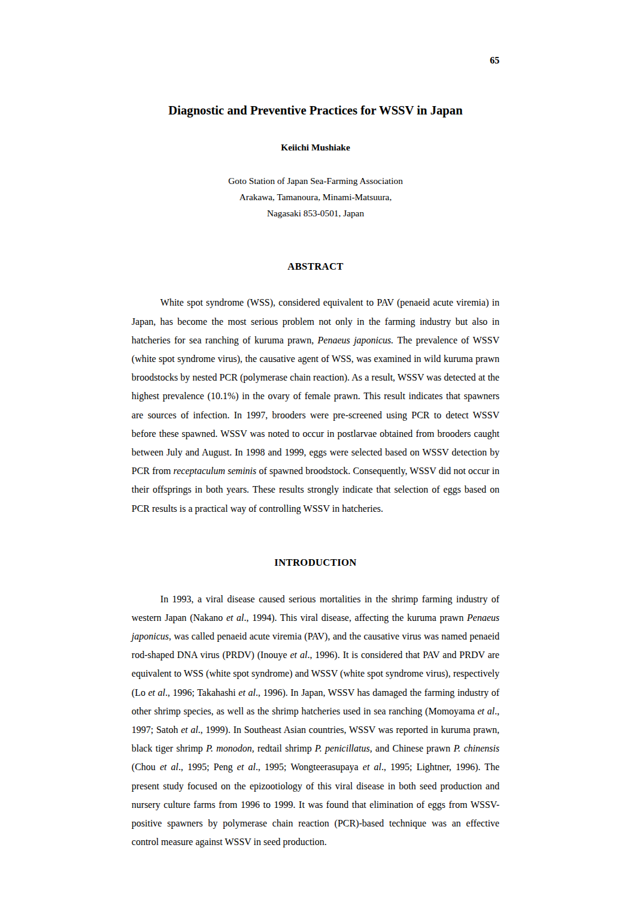65
Diagnostic and Preventive Practices for WSSV in Japan
Keiichi Mushiake
Goto Station of Japan Sea-Farming Association
Arakawa, Tamanoura, Minami-Matsuura,
Nagasaki 853-0501, Japan
ABSTRACT
White spot syndrome (WSS), considered equivalent to PAV (penaeid acute viremia) in Japan, has become the most serious problem not only in the farming industry but also in hatcheries for sea ranching of kuruma prawn, Penaeus japonicus. The prevalence of WSSV (white spot syndrome virus), the causative agent of WSS, was examined in wild kuruma prawn broodstocks by nested PCR (polymerase chain reaction). As a result, WSSV was detected at the highest prevalence (10.1%) in the ovary of female prawn. This result indicates that spawners are sources of infection. In 1997, brooders were pre-screened using PCR to detect WSSV before these spawned. WSSV was noted to occur in postlarvae obtained from brooders caught between July and August. In 1998 and 1999, eggs were selected based on WSSV detection by PCR from receptaculum seminis of spawned broodstock. Consequently, WSSV did not occur in their offsprings in both years. These results strongly indicate that selection of eggs based on PCR results is a practical way of controlling WSSV in hatcheries.
INTRODUCTION
In 1993, a viral disease caused serious mortalities in the shrimp farming industry of western Japan (Nakano et al., 1994). This viral disease, affecting the kuruma prawn Penaeus japonicus, was called penaeid acute viremia (PAV), and the causative virus was named penaeid rod-shaped DNA virus (PRDV) (Inouye et al., 1996). It is considered that PAV and PRDV are equivalent to WSS (white spot syndrome) and WSSV (white spot syndrome virus), respectively (Lo et al., 1996; Takahashi et al., 1996). In Japan, WSSV has damaged the farming industry of other shrimp species, as well as the shrimp hatcheries used in sea ranching (Momoyama et al., 1997; Satoh et al., 1999). In Southeast Asian countries, WSSV was reported in kuruma prawn, black tiger shrimp P. monodon, redtail shrimp P. penicillatus, and Chinese prawn P. chinensis (Chou et al., 1995; Peng et al., 1995; Wongteerasupaya et al., 1995; Lightner, 1996). The present study focused on the epizootiology of this viral disease in both seed production and nursery culture farms from 1996 to 1999. It was found that elimination of eggs from WSSV-positive spawners by polymerase chain reaction (PCR)-based technique was an effective control measure against WSSV in seed production.